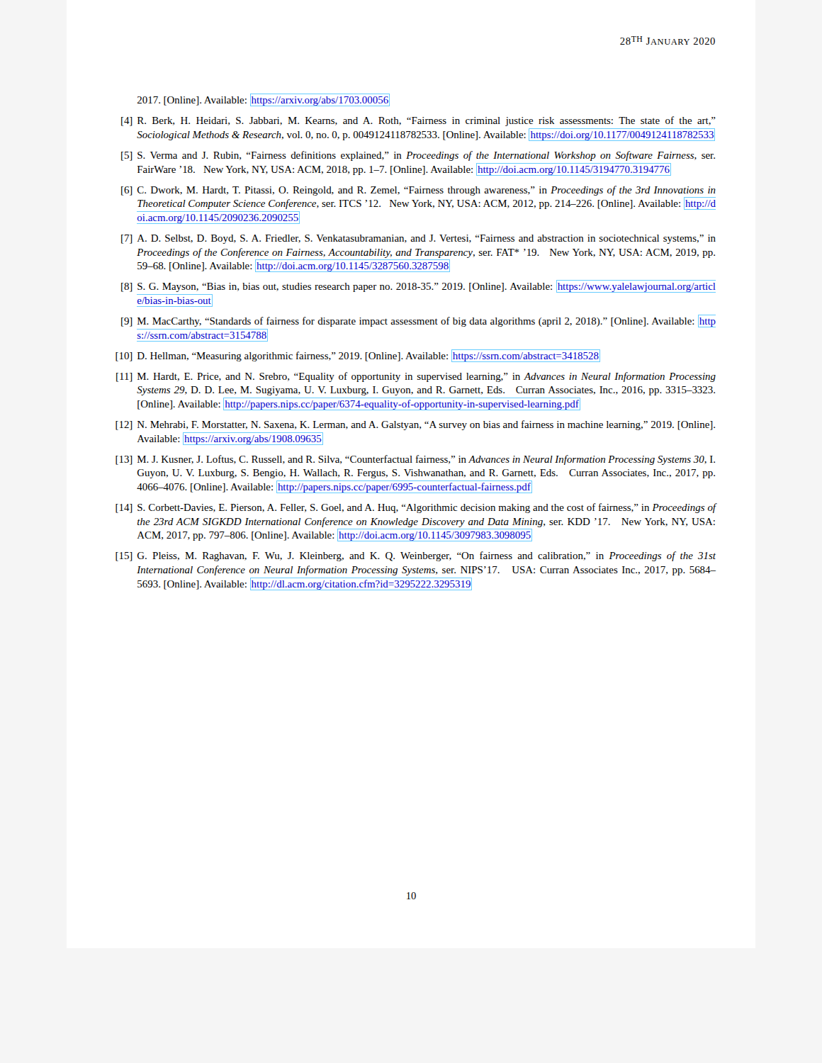28TH JANUARY 2020
2017. [Online]. Available: https://arxiv.org/abs/1703.00056
[4] R. Berk, H. Heidari, S. Jabbari, M. Kearns, and A. Roth, “Fairness in criminal justice risk assessments: The state of the art,” Sociological Methods & Research, vol. 0, no. 0, p. 0049124118782533. [Online]. Available: https://doi.org/10.1177/0049124118782533
[5] S. Verma and J. Rubin, “Fairness definitions explained,” in Proceedings of the International Workshop on Software Fairness, ser. FairWare ’18. New York, NY, USA: ACM, 2018, pp. 1–7. [Online]. Available: http://doi.acm.org/10.1145/3194770.3194776
[6] C. Dwork, M. Hardt, T. Pitassi, O. Reingold, and R. Zemel, “Fairness through awareness,” in Proceedings of the 3rd Innovations in Theoretical Computer Science Conference, ser. ITCS ’12. New York, NY, USA: ACM, 2012, pp. 214–226. [Online]. Available: http://doi.acm.org/10.1145/2090236.2090255
[7] A. D. Selbst, D. Boyd, S. A. Friedler, S. Venkatasubramanian, and J. Vertesi, “Fairness and abstraction in sociotechnical systems,” in Proceedings of the Conference on Fairness, Accountability, and Transparency, ser. FAT* ’19. New York, NY, USA: ACM, 2019, pp. 59–68. [Online]. Available: http://doi.acm.org/10.1145/3287560.3287598
[8] S. G. Mayson, “Bias in, bias out, studies research paper no. 2018-35.” 2019. [Online]. Available: https://www.yalelawjournal.org/article/bias-in-bias-out
[9] M. MacCarthy, “Standards of fairness for disparate impact assessment of big data algorithms (april 2, 2018).” [Online]. Available: https://ssrn.com/abstract=3154788
[10] D. Hellman, “Measuring algorithmic fairness,” 2019. [Online]. Available: https://ssrn.com/abstract=3418528
[11] M. Hardt, E. Price, and N. Srebro, “Equality of opportunity in supervised learning,” in Advances in Neural Information Processing Systems 29, D. D. Lee, M. Sugiyama, U. V. Luxburg, I. Guyon, and R. Garnett, Eds. Curran Associates, Inc., 2016, pp. 3315–3323. [Online]. Available: http://papers.nips.cc/paper/6374-equality-of-opportunity-in-supervised-learning.pdf
[12] N. Mehrabi, F. Morstatter, N. Saxena, K. Lerman, and A. Galstyan, “A survey on bias and fairness in machine learning,” 2019. [Online]. Available: https://arxiv.org/abs/1908.09635
[13] M. J. Kusner, J. Loftus, C. Russell, and R. Silva, “Counterfactual fairness,” in Advances in Neural Information Processing Systems 30, I. Guyon, U. V. Luxburg, S. Bengio, H. Wallach, R. Fergus, S. Vishwanathan, and R. Garnett, Eds. Curran Associates, Inc., 2017, pp. 4066–4076. [Online]. Available: http://papers.nips.cc/paper/6995-counterfactual-fairness.pdf
[14] S. Corbett-Davies, E. Pierson, A. Feller, S. Goel, and A. Huq, “Algorithmic decision making and the cost of fairness,” in Proceedings of the 23rd ACM SIGKDD International Conference on Knowledge Discovery and Data Mining, ser. KDD ’17. New York, NY, USA: ACM, 2017, pp. 797–806. [Online]. Available: http://doi.acm.org/10.1145/3097983.3098095
[15] G. Pleiss, M. Raghavan, F. Wu, J. Kleinberg, and K. Q. Weinberger, “On fairness and calibration,” in Proceedings of the 31st International Conference on Neural Information Processing Systems, ser. NIPS’17. USA: Curran Associates Inc., 2017, pp. 5684–5693. [Online]. Available: http://dl.acm.org/citation.cfm?id=3295222.3295319
10